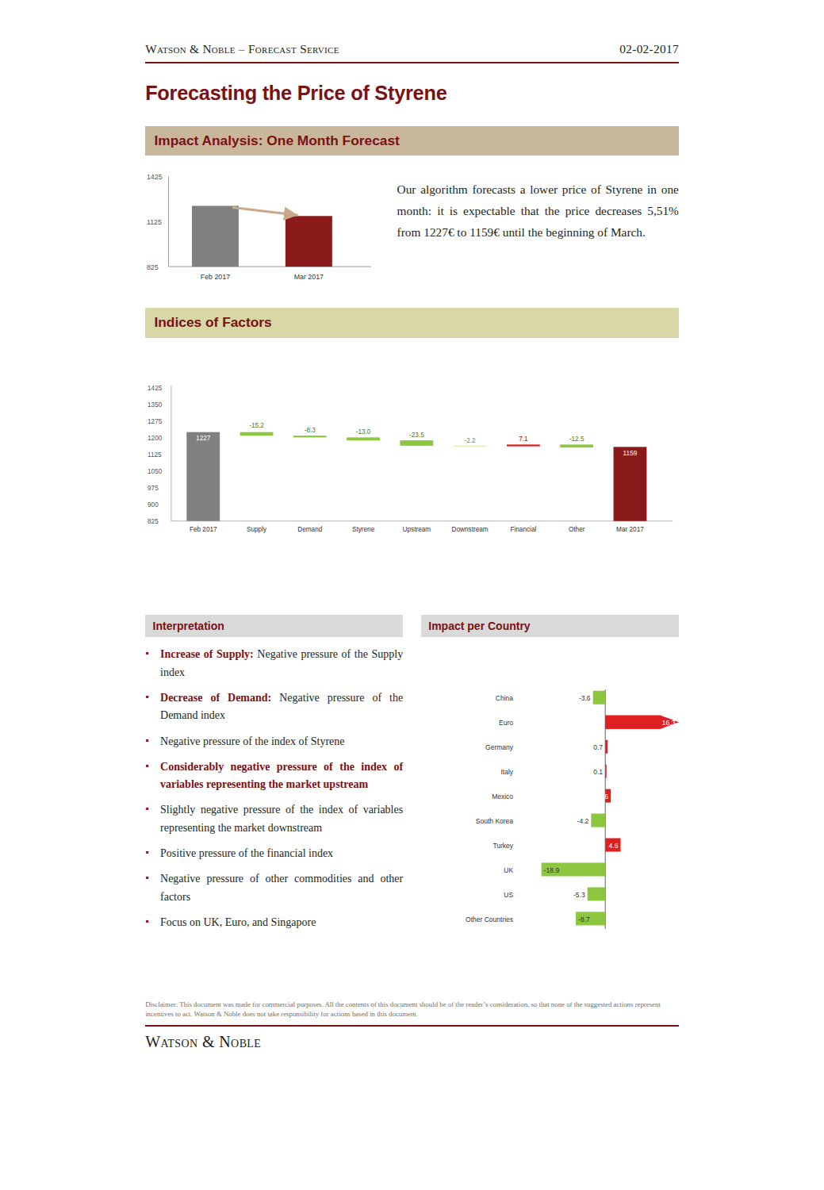Watson & Noble – Forecast Service
02-02-2017
Forecasting the Price of Styrene
Impact Analysis: One Month Forecast
1425 1125 825 Feb 2017 Mar 2017
Our algorithm forecasts a lower price of Styrene in one month: it is expectable that the price decreases 5,51% from 1227€ to 1159€ until the beginning of March.
Indices of Factors
1425 1350 1275 1200 1125 1050 975 900 825 1227 -15.2 -8.3 -13.0 -23.5 -2.2 7.1 -12.5 1159 Feb 2017 Supply Demand Styrene Upstream Downstream Financial Other Mar 2017
Interpretation
Increase of Supply: Negative pressure of the Supply index
Decrease of Demand: Negative pressure of the Demand index
Negative pressure of the index of Styrene
Considerably negative pressure of the index of variables representing the market upstream
Slightly negative pressure of the index of variables representing the market downstream
Positive pressure of the financial index
Negative pressure of other commodities and other factors
Focus on UK, Euro, and Singapore
Impact per Country
China Euro Germany Italy Mexico South Korea Turkey UK US Other Countries -3.6 16.3 0.7 0.1 1.6 -4.2 4.6 -18.9 -5.3 -8.7
Disclaimer: This document was made for commercial purposes. All the contents of this document should be of the reader’s consideration, so that none of the suggested actions represent incentives to act. Watson & Noble does not take responsibility for actions based in this document.
Watson & Noble